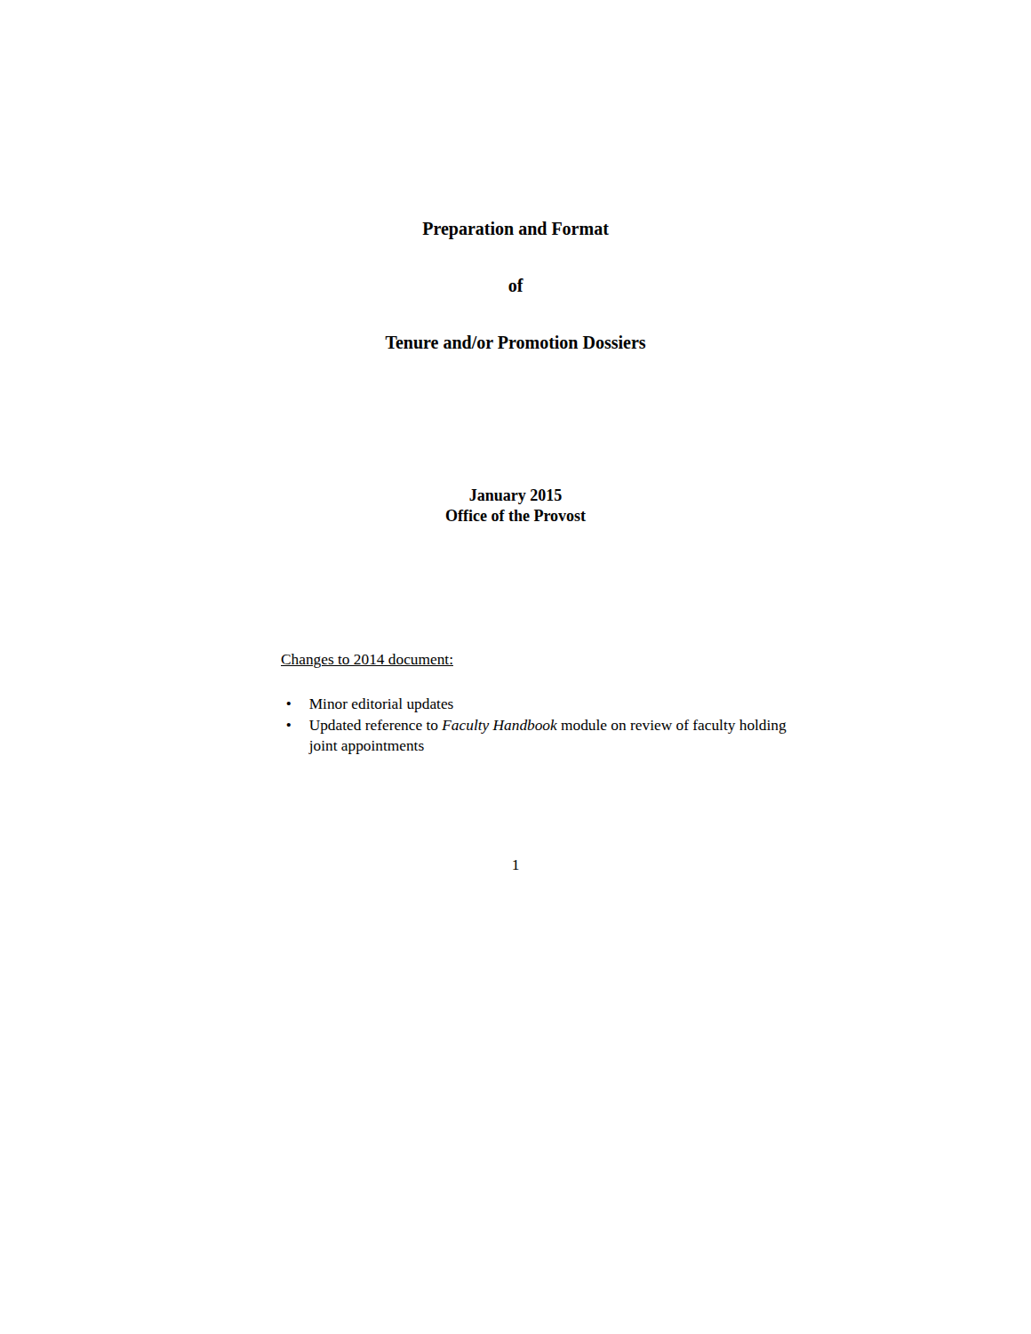Preparation and Format
of
Tenure and/or Promotion Dossiers
January 2015
Office of the Provost
Changes to 2014 document:
Minor editorial updates
Updated reference to Faculty Handbook module on review of faculty holding joint appointments
1